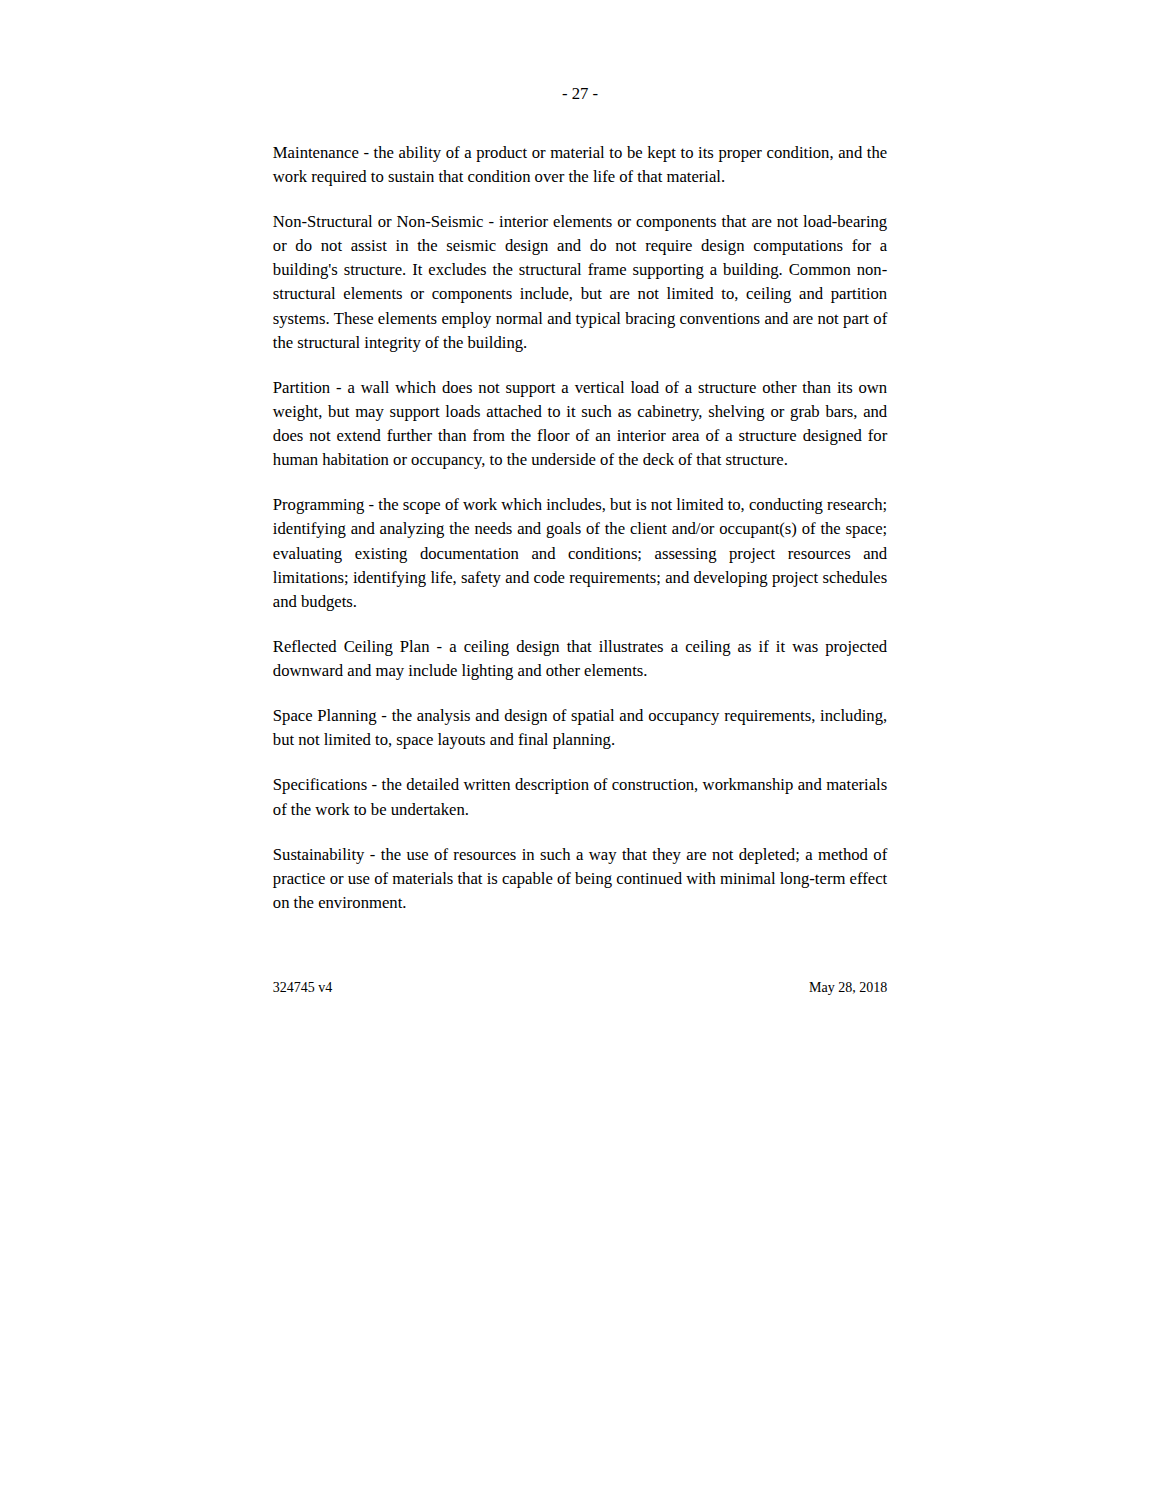- 27 -
Maintenance - the ability of a product or material to be kept to its proper condition, and the work required to sustain that condition over the life of that material.
Non-Structural or Non-Seismic - interior elements or components that are not load-bearing or do not assist in the seismic design and do not require design computations for a building's structure. It excludes the structural frame supporting a building. Common non-structural elements or components include, but are not limited to, ceiling and partition systems. These elements employ normal and typical bracing conventions and are not part of the structural integrity of the building.
Partition - a wall which does not support a vertical load of a structure other than its own weight, but may support loads attached to it such as cabinetry, shelving or grab bars, and does not extend further than from the floor of an interior area of a structure designed for human habitation or occupancy, to the underside of the deck of that structure.
Programming - the scope of work which includes, but is not limited to, conducting research; identifying and analyzing the needs and goals of the client and/or occupant(s) of the space; evaluating existing documentation and conditions; assessing project resources and limitations; identifying life, safety and code requirements; and developing project schedules and budgets.
Reflected Ceiling Plan - a ceiling design that illustrates a ceiling as if it was projected downward and may include lighting and other elements.
Space Planning - the analysis and design of spatial and occupancy requirements, including, but not limited to, space layouts and final planning.
Specifications - the detailed written description of construction, workmanship and materials of the work to be undertaken.
Sustainability - the use of resources in such a way that they are not depleted; a method of practice or use of materials that is capable of being continued with minimal long-term effect on the environment.
324745 v4 May 28, 2018